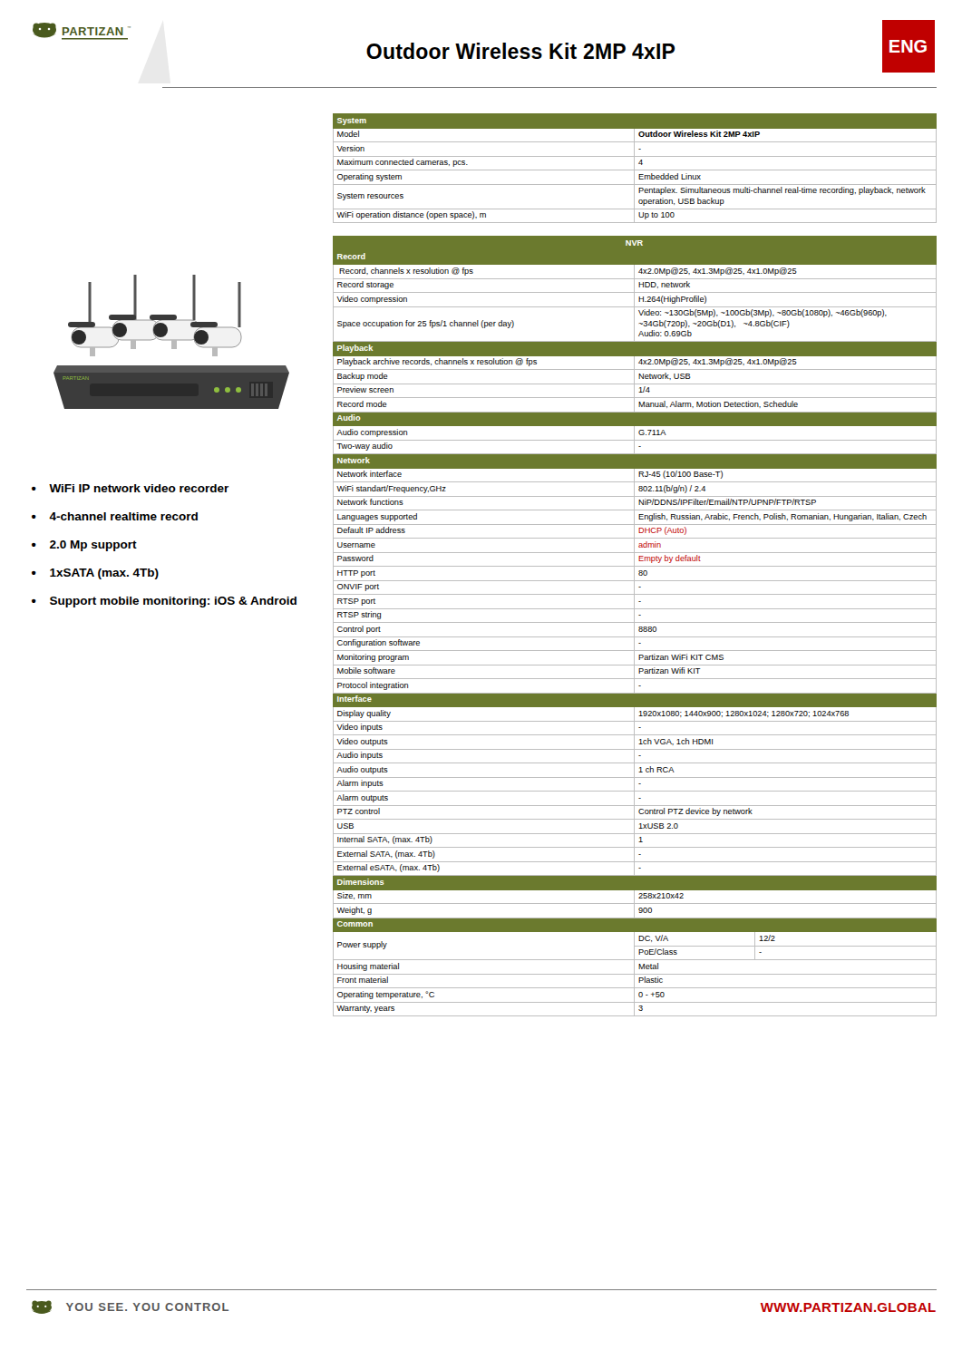PARTIZAN ™
Outdoor Wireless Kit 2MP 4xIP
ENG
PARTIZAN
WiFi IP network video recorder
4-channel realtime record
2.0 Mp support
1xSATA (max. 4Tb)
Support mobile monitoring: iOS & Android
| System |
| Model | Outdoor Wireless Kit 2MP 4xIP |
| Version | - |
| Maximum connected cameras, pcs. | 4 |
| Operating system | Embedded Linux |
| System resources | Pentaplex. Simultaneous multi-channel real-time recording, playback, network operation, USB backup |
| WiFi operation distance (open space), m | Up to 100 |
| NVR |
| Record |
| Record, channels x resolution @ fps | 4x2.0Mp@25, 4x1.3Mp@25, 4x1.0Mp@25 |
| Record storage | HDD, network |
| Video compression | H.264(HighProfile) |
| Space occupation for 25 fps/1 channel (per day) | Video: ~130Gb(5Mp), ~100Gb(3Mp), ~80Gb(1080p), ~46Gb(960p), ~34Gb(720p), ~20Gb(D1), ~4.8Gb(CIF) Audio: 0.69Gb |
| Playback |
| Playback archive records, channels x resolution @ fps | 4x2.0Mp@25, 4x1.3Mp@25, 4x1.0Mp@25 |
| Backup mode | Network, USB |
| Preview screen | 1/4 |
| Record mode | Manual, Alarm, Motion Detection, Schedule |
| Audio |
| Audio compression | G.711A |
| Two-way audio | - |
| Network |
| Network interface | RJ-45 (10/100 Base-T) |
| WiFi standart/Frequency,GHz | 802.11(b/g/n) / 2.4 |
| Network functions | NiP/DDNS/IPFilter/Email/NTP/UPNP/FTP/RTSP |
| Languages supported | English, Russian, Arabic, French, Polish, Romanian, Hungarian, Italian, Czech |
| Default IP address | DHCP (Auto) |
| Username | admin |
| Password | Empty by default |
| HTTP port | 80 |
| ONVIF port | - |
| RTSP port | - |
| RTSP string | - |
| Control port | 8880 |
| Configuration software | - |
| Monitoring program | Partizan WiFi KIT CMS |
| Mobile software | Partizan Wifi KIT |
| Protocol integration | - |
| Interface |
| Display quality | 1920x1080; 1440x900; 1280x1024; 1280x720; 1024x768 |
| Video inputs | - |
| Video outputs | 1ch VGA, 1ch HDMI |
| Audio inputs | - |
| Audio outputs | 1 ch RCA |
| Alarm inputs | - |
| Alarm outputs | - |
| PTZ control | Control PTZ device by network |
| USB | 1xUSB 2.0 |
| Internal SATA, (max. 4Tb) | 1 |
| External SATA, (max. 4Tb) | - |
| External eSATA, (max. 4Tb) | - |
| Dimensions |
| Size, mm | 258x210x42 |
| Weight, g | 900 |
| Common |
| Power supply | / DC, V/A / 12/2 / |
| / PoE/Class / - / |
| Housing material | Metal |
| Front material | Plastic |
| Operating temperature, °C | 0 - +50 |
| Warranty, years | 3 |
YOU SEE. YOU CONTROL
WWW.PARTIZAN.GLOBAL